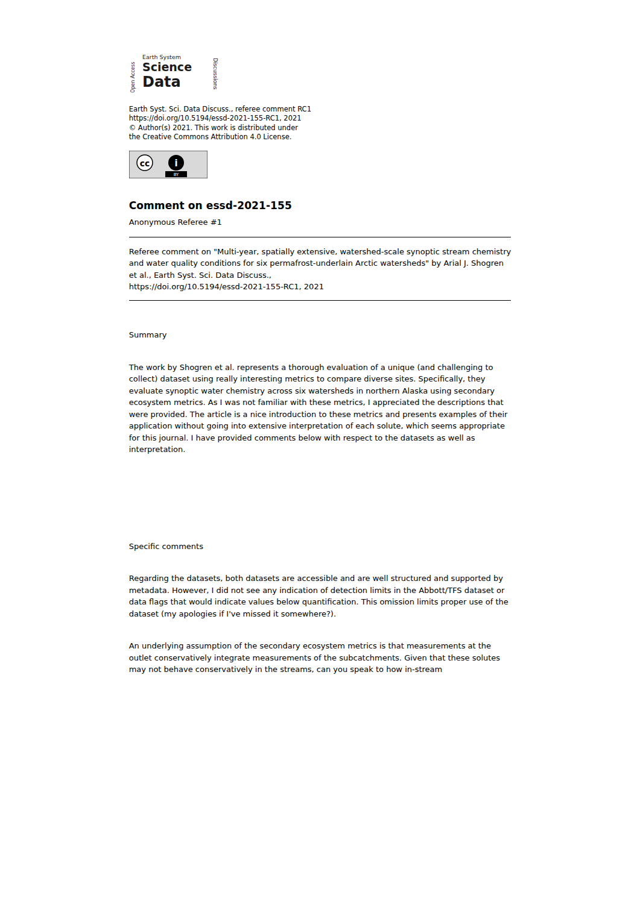Open Access Earth System Science Data Discussions
Earth Syst. Sci. Data Discuss., referee comment RC1
https://doi.org/10.5194/essd-2021-155-RC1, 2021
© Author(s) 2021. This work is distributed under
the Creative Commons Attribution 4.0 License.
cc i BY
Comment on essd-2021-155
Anonymous Referee #1
Referee comment on "Multi-year, spatially extensive, watershed-scale synoptic stream chemistry and water quality conditions for six permafrost-underlain Arctic watersheds" by Arial J. Shogren et al., Earth Syst. Sci. Data Discuss.,
https://doi.org/10.5194/essd-2021-155-RC1, 2021
Summary
The work by Shogren et al. represents a thorough evaluation of a unique (and challenging to collect) dataset using really interesting metrics to compare diverse sites. Specifically, they evaluate synoptic water chemistry across six watersheds in northern Alaska using secondary ecosystem metrics. As I was not familiar with these metrics, I appreciated the descriptions that were provided. The article is a nice introduction to these metrics and presents examples of their application without going into extensive interpretation of each solute, which seems appropriate for this journal. I have provided comments below with respect to the datasets as well as interpretation.
Specific comments
Regarding the datasets, both datasets are accessible and are well structured and supported by metadata. However, I did not see any indication of detection limits in the Abbott/TFS dataset or data flags that would indicate values below quantification. This omission limits proper use of the dataset (my apologies if I've missed it somewhere?).
An underlying assumption of the secondary ecosystem metrics is that measurements at the outlet conservatively integrate measurements of the subcatchments. Given that these solutes may not behave conservatively in the streams, can you speak to how in-stream